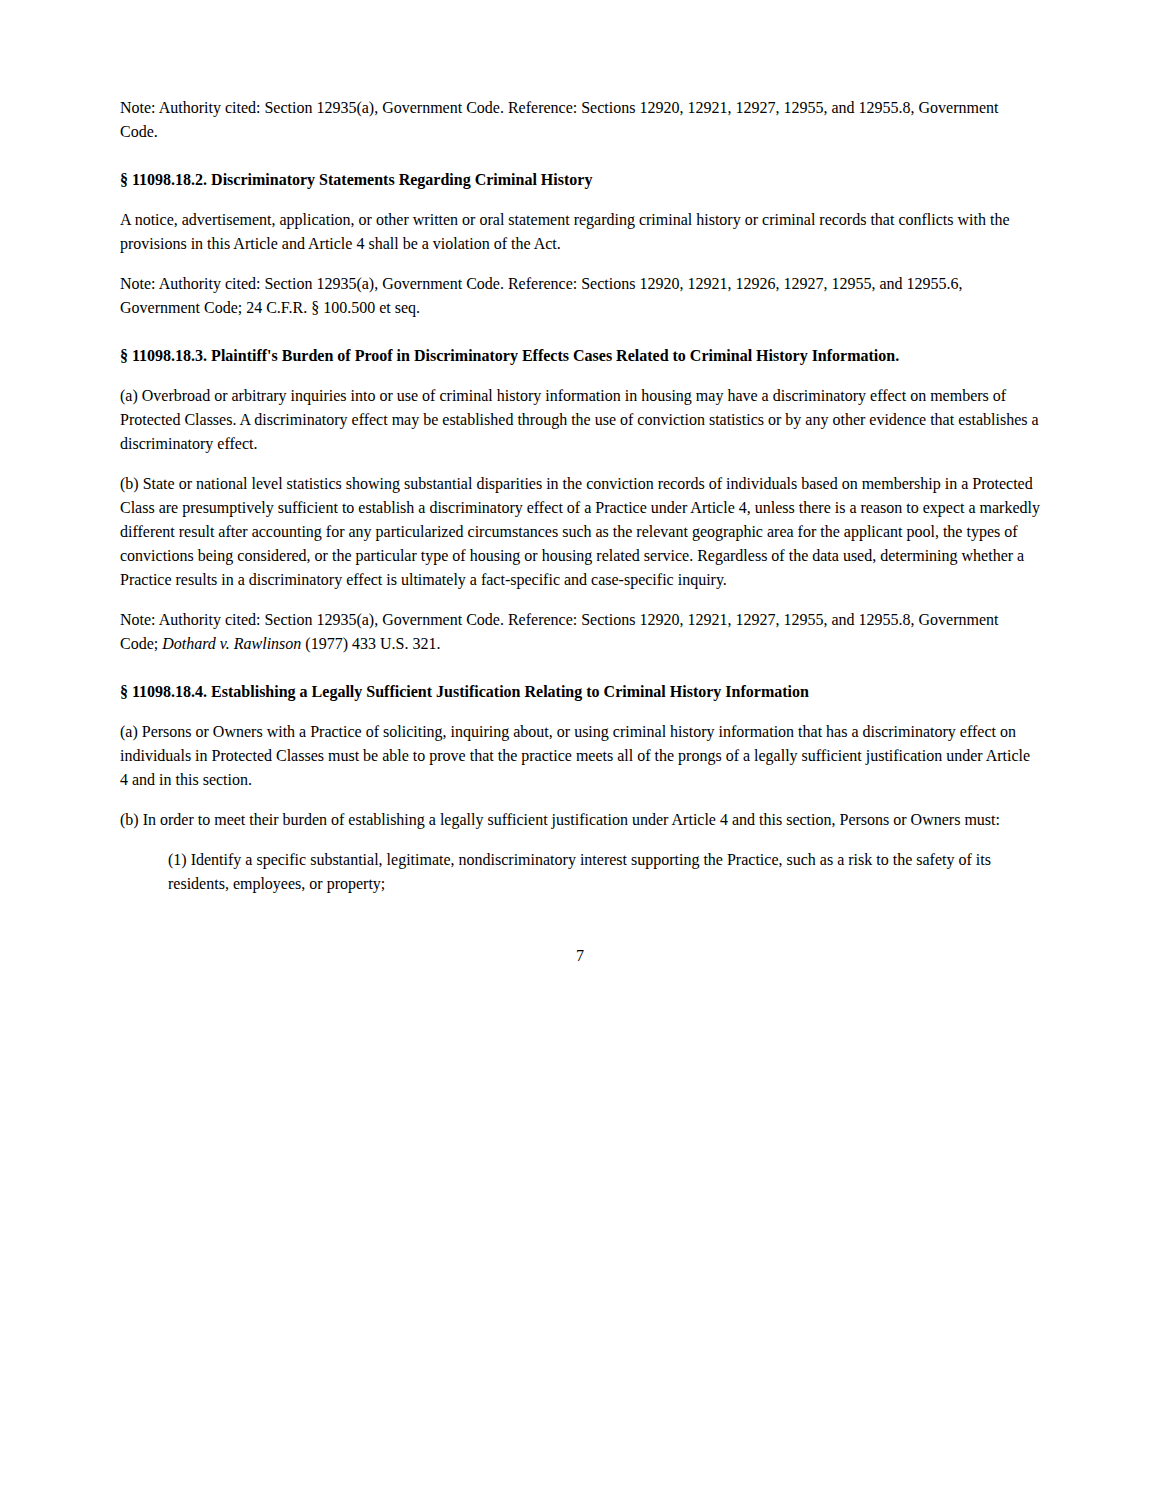Note: Authority cited: Section 12935(a), Government Code. Reference: Sections 12920, 12921, 12927, 12955, and 12955.8, Government Code.
§ 11098.18.2. Discriminatory Statements Regarding Criminal History
A notice, advertisement, application, or other written or oral statement regarding criminal history or criminal records that conflicts with the provisions in this Article and Article 4 shall be a violation of the Act.
Note: Authority cited: Section 12935(a), Government Code. Reference: Sections 12920, 12921, 12926, 12927, 12955, and 12955.6, Government Code; 24 C.F.R. § 100.500 et seq.
§ 11098.18.3. Plaintiff's Burden of Proof in Discriminatory Effects Cases Related to Criminal History Information.
(a) Overbroad or arbitrary inquiries into or use of criminal history information in housing may have a discriminatory effect on members of Protected Classes. A discriminatory effect may be established through the use of conviction statistics or by any other evidence that establishes a discriminatory effect.
(b) State or national level statistics showing substantial disparities in the conviction records of individuals based on membership in a Protected Class are presumptively sufficient to establish a discriminatory effect of a Practice under Article 4, unless there is a reason to expect a markedly different result after accounting for any particularized circumstances such as the relevant geographic area for the applicant pool, the types of convictions being considered, or the particular type of housing or housing related service. Regardless of the data used, determining whether a Practice results in a discriminatory effect is ultimately a fact-specific and case-specific inquiry.
Note: Authority cited: Section 12935(a), Government Code. Reference: Sections 12920, 12921, 12927, 12955, and 12955.8, Government Code; Dothard v. Rawlinson (1977) 433 U.S. 321.
§ 11098.18.4. Establishing a Legally Sufficient Justification Relating to Criminal History Information
(a) Persons or Owners with a Practice of soliciting, inquiring about, or using criminal history information that has a discriminatory effect on individuals in Protected Classes must be able to prove that the practice meets all of the prongs of a legally sufficient justification under Article 4 and in this section.
(b) In order to meet their burden of establishing a legally sufficient justification under Article 4 and this section, Persons or Owners must:
(1) Identify a specific substantial, legitimate, nondiscriminatory interest supporting the Practice, such as a risk to the safety of its residents, employees, or property;
7